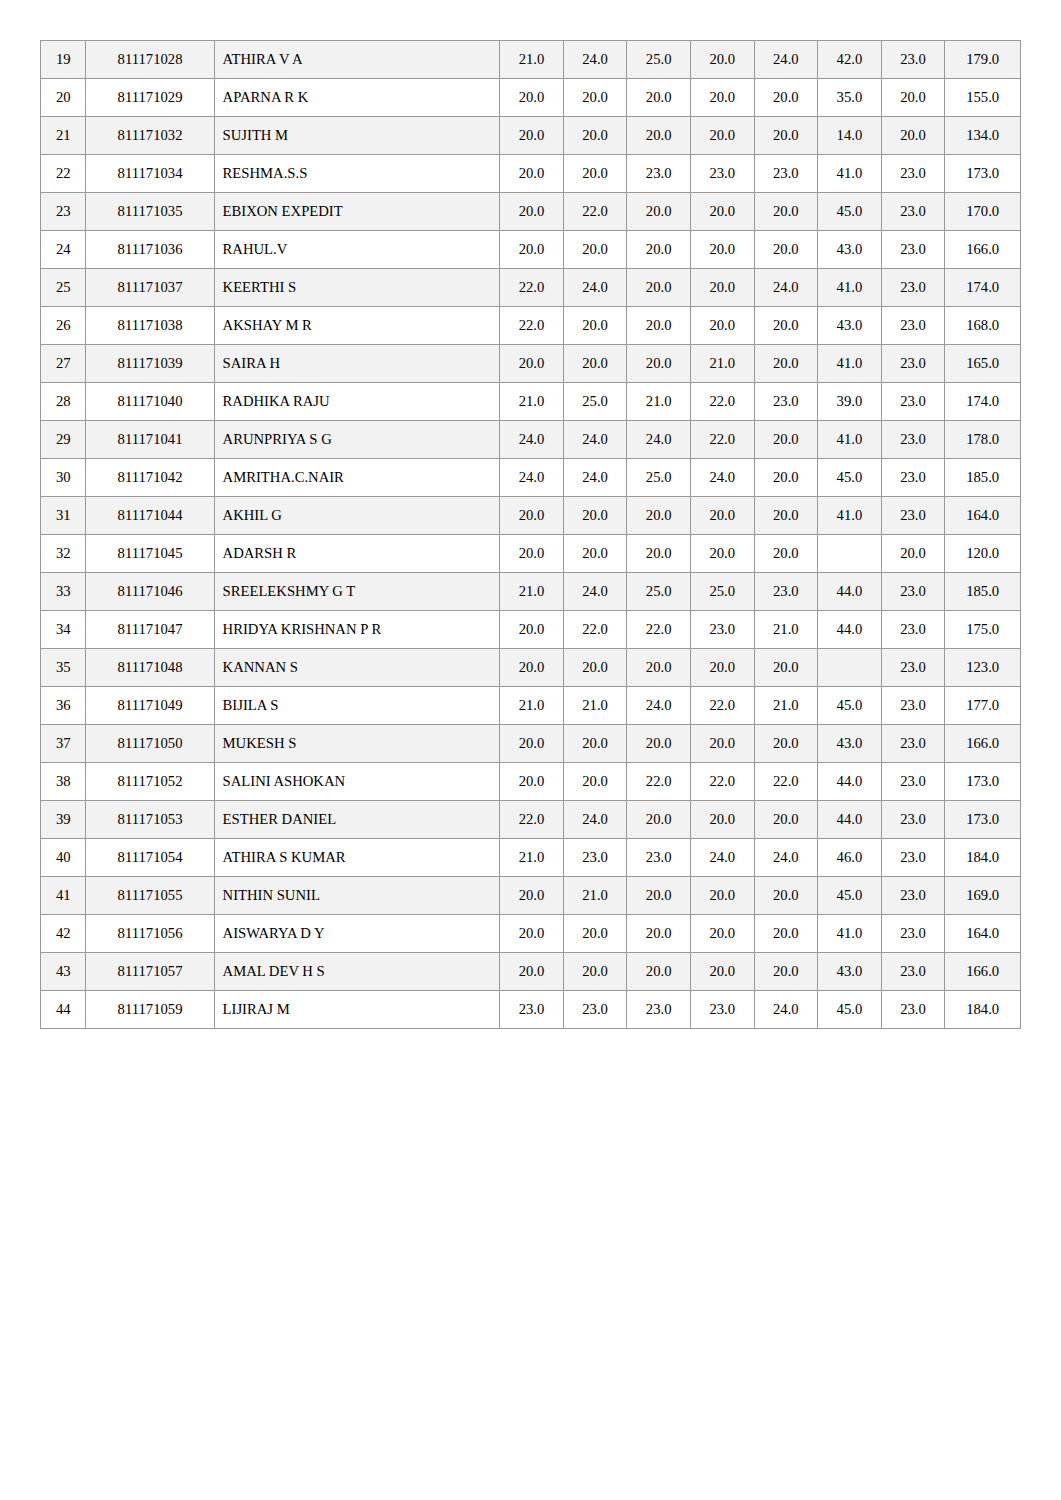| 19 | 811171028 | ATHIRA V A | 21.0 | 24.0 | 25.0 | 20.0 | 24.0 | 42.0 | 23.0 | 179.0 |
| 20 | 811171029 | APARNA R K | 20.0 | 20.0 | 20.0 | 20.0 | 20.0 | 35.0 | 20.0 | 155.0 |
| 21 | 811171032 | SUJITH M | 20.0 | 20.0 | 20.0 | 20.0 | 20.0 | 14.0 | 20.0 | 134.0 |
| 22 | 811171034 | RESHMA.S.S | 20.0 | 20.0 | 23.0 | 23.0 | 23.0 | 41.0 | 23.0 | 173.0 |
| 23 | 811171035 | EBIXON EXPEDIT | 20.0 | 22.0 | 20.0 | 20.0 | 20.0 | 45.0 | 23.0 | 170.0 |
| 24 | 811171036 | RAHUL.V | 20.0 | 20.0 | 20.0 | 20.0 | 20.0 | 43.0 | 23.0 | 166.0 |
| 25 | 811171037 | KEERTHI S | 22.0 | 24.0 | 20.0 | 20.0 | 24.0 | 41.0 | 23.0 | 174.0 |
| 26 | 811171038 | AKSHAY M R | 22.0 | 20.0 | 20.0 | 20.0 | 20.0 | 43.0 | 23.0 | 168.0 |
| 27 | 811171039 | SAIRA H | 20.0 | 20.0 | 20.0 | 21.0 | 20.0 | 41.0 | 23.0 | 165.0 |
| 28 | 811171040 | RADHIKA RAJU | 21.0 | 25.0 | 21.0 | 22.0 | 23.0 | 39.0 | 23.0 | 174.0 |
| 29 | 811171041 | ARUNPRIYA S G | 24.0 | 24.0 | 24.0 | 22.0 | 20.0 | 41.0 | 23.0 | 178.0 |
| 30 | 811171042 | AMRITHA.C.NAIR | 24.0 | 24.0 | 25.0 | 24.0 | 20.0 | 45.0 | 23.0 | 185.0 |
| 31 | 811171044 | AKHIL G | 20.0 | 20.0 | 20.0 | 20.0 | 20.0 | 41.0 | 23.0 | 164.0 |
| 32 | 811171045 | ADARSH R | 20.0 | 20.0 | 20.0 | 20.0 | 20.0 | | 20.0 | 120.0 |
| 33 | 811171046 | SREELEKSHMY G T | 21.0 | 24.0 | 25.0 | 25.0 | 23.0 | 44.0 | 23.0 | 185.0 |
| 34 | 811171047 | HRIDYA KRISHNAN P R | 20.0 | 22.0 | 22.0 | 23.0 | 21.0 | 44.0 | 23.0 | 175.0 |
| 35 | 811171048 | KANNAN S | 20.0 | 20.0 | 20.0 | 20.0 | 20.0 | | 23.0 | 123.0 |
| 36 | 811171049 | BIJILA S | 21.0 | 21.0 | 24.0 | 22.0 | 21.0 | 45.0 | 23.0 | 177.0 |
| 37 | 811171050 | MUKESH S | 20.0 | 20.0 | 20.0 | 20.0 | 20.0 | 43.0 | 23.0 | 166.0 |
| 38 | 811171052 | SALINI ASHOKAN | 20.0 | 20.0 | 22.0 | 22.0 | 22.0 | 44.0 | 23.0 | 173.0 |
| 39 | 811171053 | ESTHER DANIEL | 22.0 | 24.0 | 20.0 | 20.0 | 20.0 | 44.0 | 23.0 | 173.0 |
| 40 | 811171054 | ATHIRA S KUMAR | 21.0 | 23.0 | 23.0 | 24.0 | 24.0 | 46.0 | 23.0 | 184.0 |
| 41 | 811171055 | NITHIN SUNIL | 20.0 | 21.0 | 20.0 | 20.0 | 20.0 | 45.0 | 23.0 | 169.0 |
| 42 | 811171056 | AISWARYA D Y | 20.0 | 20.0 | 20.0 | 20.0 | 20.0 | 41.0 | 23.0 | 164.0 |
| 43 | 811171057 | AMAL DEV H S | 20.0 | 20.0 | 20.0 | 20.0 | 20.0 | 43.0 | 23.0 | 166.0 |
| 44 | 811171059 | LIJIRAJ M | 23.0 | 23.0 | 23.0 | 23.0 | 24.0 | 45.0 | 23.0 | 184.0 |